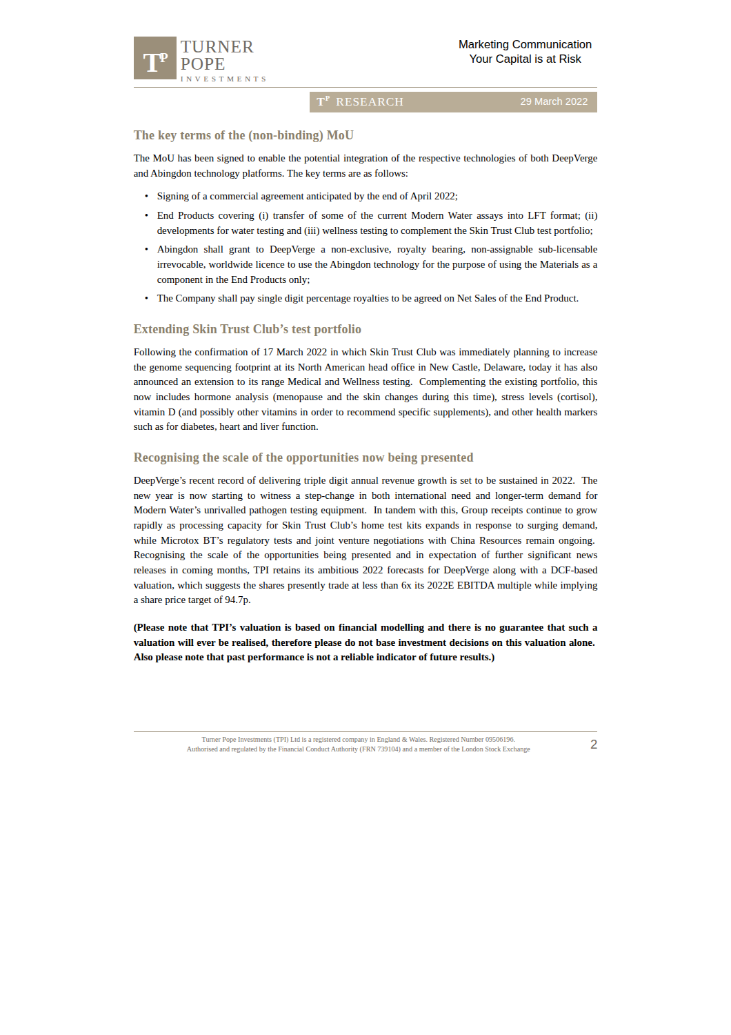TP
TURNER
POPE
INVESTMENTS
Marketing Communication
Your Capital is at Risk
TP RESEARCH
29 March 2022
The key terms of the (non-binding) MoU
The MoU has been signed to enable the potential integration of the respective technologies of both DeepVerge and Abingdon technology platforms. The key terms are as follows:
Signing of a commercial agreement anticipated by the end of April 2022;
End Products covering (i) transfer of some of the current Modern Water assays into LFT format; (ii) developments for water testing and (iii) wellness testing to complement the Skin Trust Club test portfolio;
Abingdon shall grant to DeepVerge a non-exclusive, royalty bearing, non-assignable sub-licensable irrevocable, worldwide licence to use the Abingdon technology for the purpose of using the Materials as a component in the End Products only;
The Company shall pay single digit percentage royalties to be agreed on Net Sales of the End Product.
Extending Skin Trust Club’s test portfolio
Following the confirmation of 17 March 2022 in which Skin Trust Club was immediately planning to increase the genome sequencing footprint at its North American head office in New Castle, Delaware, today it has also announced an extension to its range Medical and Wellness testing. Complementing the existing portfolio, this now includes hormone analysis (menopause and the skin changes during this time), stress levels (cortisol), vitamin D (and possibly other vitamins in order to recommend specific supplements), and other health markers such as for diabetes, heart and liver function.
Recognising the scale of the opportunities now being presented
DeepVerge’s recent record of delivering triple digit annual revenue growth is set to be sustained in 2022. The new year is now starting to witness a step-change in both international need and longer-term demand for Modern Water’s unrivalled pathogen testing equipment. In tandem with this, Group receipts continue to grow rapidly as processing capacity for Skin Trust Club’s home test kits expands in response to surging demand, while Microtox BT’s regulatory tests and joint venture negotiations with China Resources remain ongoing. Recognising the scale of the opportunities being presented and in expectation of further significant news releases in coming months, TPI retains its ambitious 2022 forecasts for DeepVerge along with a DCF-based valuation, which suggests the shares presently trade at less than 6x its 2022E EBITDA multiple while implying a share price target of 94.7p.
(Please note that TPI’s valuation is based on financial modelling and there is no guarantee that such a valuation will ever be realised, therefore please do not base investment decisions on this valuation alone. Also please note that past performance is not a reliable indicator of future results.)
Turner Pope Investments (TPI) Ltd is a registered company in England & Wales. Registered Number 09506196.
Authorised and regulated by the Financial Conduct Authority (FRN 739104) and a member of the London Stock Exchange
2